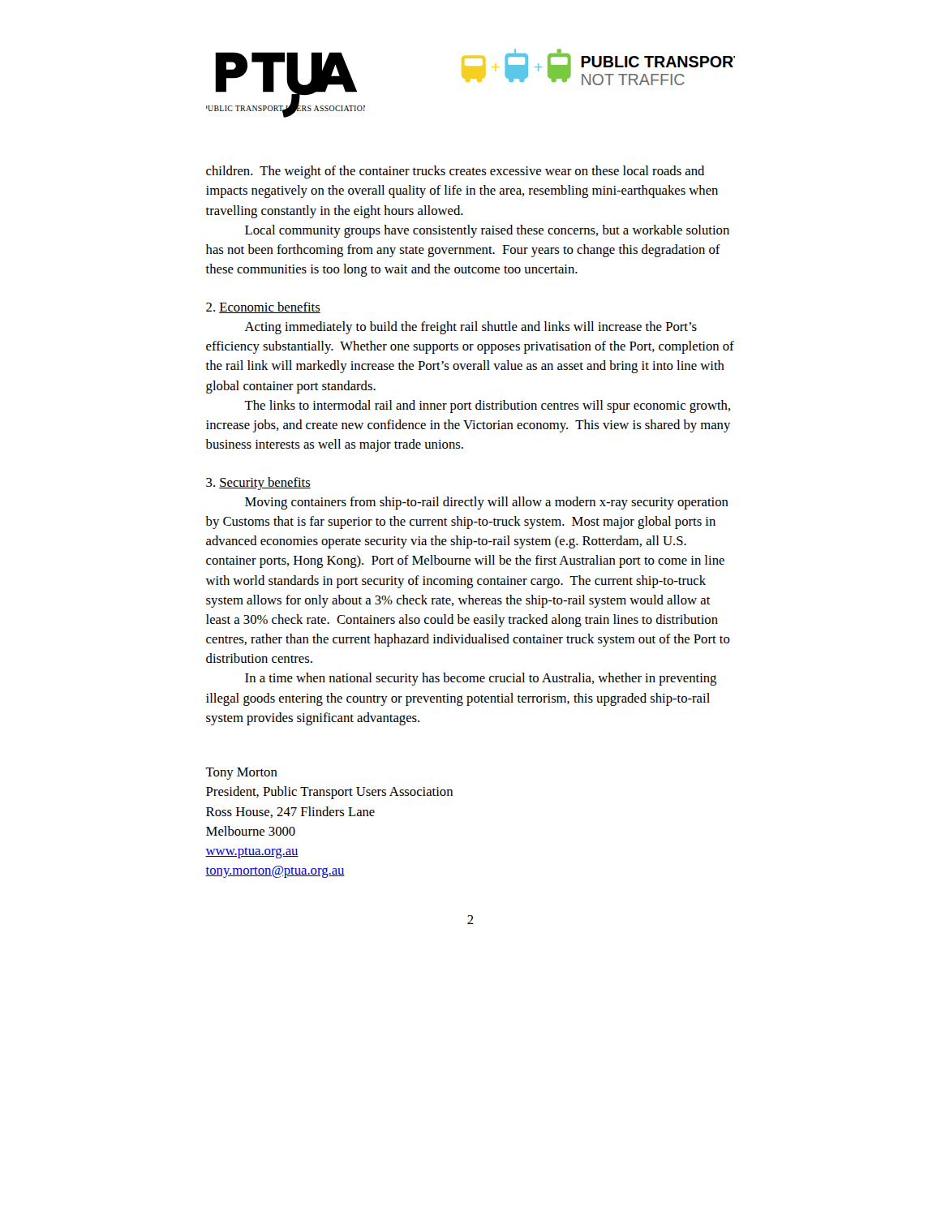PUBLIC TRANSPORT USERS ASSOCIATION
+ + PUBLIC TRANSPORT NOT TRAFFIC
children. The weight of the container trucks creates excessive wear on these local roads and impacts negatively on the overall quality of life in the area, resembling mini-earthquakes when travelling constantly in the eight hours allowed.
Local community groups have consistently raised these concerns, but a workable solution has not been forthcoming from any state government. Four years to change this degradation of these communities is too long to wait and the outcome too uncertain.
2. Economic benefits
Acting immediately to build the freight rail shuttle and links will increase the Port’s efficiency substantially. Whether one supports or opposes privatisation of the Port, completion of the rail link will markedly increase the Port’s overall value as an asset and bring it into line with global container port standards.
The links to intermodal rail and inner port distribution centres will spur economic growth, increase jobs, and create new confidence in the Victorian economy. This view is shared by many business interests as well as major trade unions.
3. Security benefits
Moving containers from ship-to-rail directly will allow a modern x-ray security operation by Customs that is far superior to the current ship-to-truck system. Most major global ports in advanced economies operate security via the ship-to-rail system (e.g. Rotterdam, all U.S. container ports, Hong Kong). Port of Melbourne will be the first Australian port to come in line with world standards in port security of incoming container cargo. The current ship-to-truck system allows for only about a 3% check rate, whereas the ship-to-rail system would allow at least a 30% check rate. Containers also could be easily tracked along train lines to distribution centres, rather than the current haphazard individualised container truck system out of the Port to distribution centres.
In a time when national security has become crucial to Australia, whether in preventing illegal goods entering the country or preventing potential terrorism, this upgraded ship-to-rail system provides significant advantages.
Tony Morton
President, Public Transport Users Association
Ross House, 247 Flinders Lane
Melbourne 3000
www.ptua.org.au
tony.morton@ptua.org.au
2